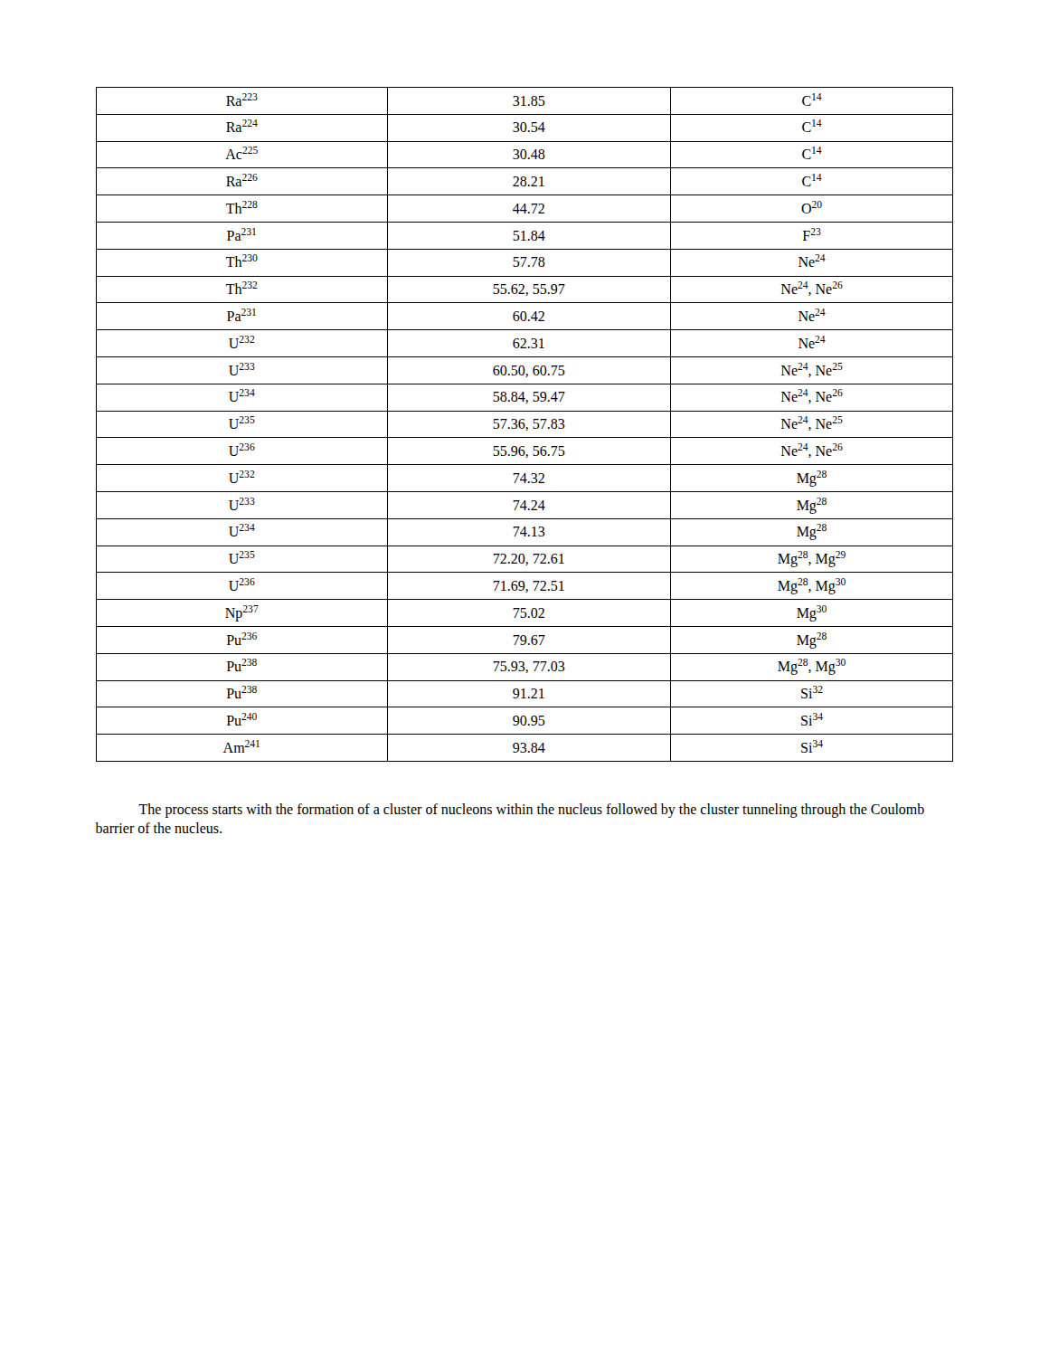| Ra 223 | 31.85 | C 14 |
| Ra 224 | 30.54 | C 14 |
| Ac 225 | 30.48 | C 14 |
| Ra 226 | 28.21 | C 14 |
| Th 228 | 44.72 | O 20 |
| Pa 231 | 51.84 | F 23 |
| Th 230 | 57.78 | Ne 24 |
| Th 232 | 55.62, 55.97 | Ne 24 , Ne 26 |
| Pa 231 | 60.42 | Ne 24 |
| U 232 | 62.31 | Ne 24 |
| U 233 | 60.50, 60.75 | Ne 24 , Ne 25 |
| U 234 | 58.84, 59.47 | Ne 24 , Ne 26 |
| U 235 | 57.36, 57.83 | Ne 24 , Ne 25 |
| U 236 | 55.96, 56.75 | Ne 24 , Ne 26 |
| U 232 | 74.32 | Mg 28 |
| U 233 | 74.24 | Mg 28 |
| U 234 | 74.13 | Mg 28 |
| U 235 | 72.20, 72.61 | Mg 28 , Mg 29 |
| U 236 | 71.69, 72.51 | Mg 28 , Mg 30 |
| Np 237 | 75.02 | Mg 30 |
| Pu 236 | 79.67 | Mg 28 |
| Pu 238 | 75.93, 77.03 | Mg 28 , Mg 30 |
| Pu 238 | 91.21 | Si 32 |
| Pu 240 | 90.95 | Si 34 |
| Am 241 | 93.84 | Si 34 |
The process starts with the formation of a cluster of nucleons within the nucleus followed by the cluster tunneling through the Coulomb barrier of the nucleus.